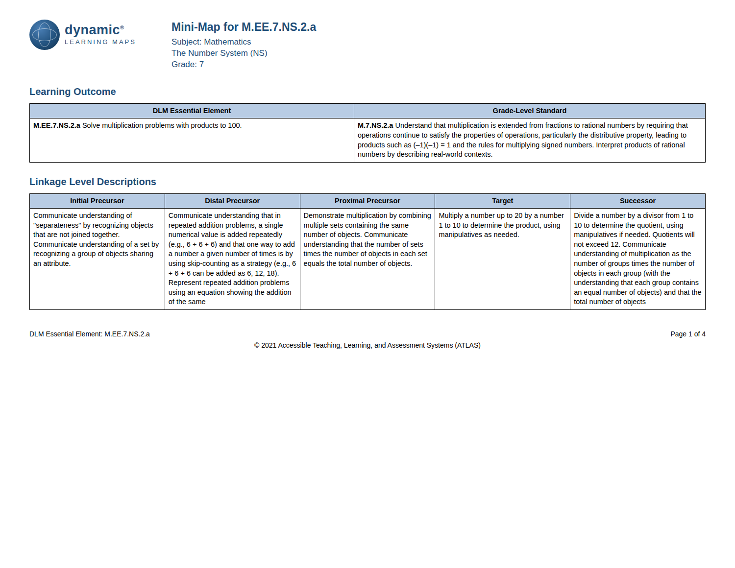dynamic®
LEARNING MAPS
Mini-Map for M.EE.7.NS.2.a
Subject: Mathematics
The Number System (NS)
Grade: 7
Learning Outcome
| DLM Essential Element | Grade-Level Standard |
| --- | --- |
| M.EE.7.NS.2.a Solve multiplication problems with products to 100. | M.7.NS.2.a Understand that multiplication is extended from fractions to rational numbers by requiring that operations continue to satisfy the properties of operations, particularly the distributive property, leading to products such as (–1)(–1) = 1 and the rules for multiplying signed numbers. Interpret products of rational numbers by describing real-world contexts. |
Linkage Level Descriptions
| Initial Precursor | Distal Precursor | Proximal Precursor | Target | Successor |
| --- | --- | --- | --- | --- |
| Communicate understanding of "separateness" by recognizing objects that are not joined together. Communicate understanding of a set by recognizing a group of objects sharing an attribute. | Communicate understanding that in repeated addition problems, a single numerical value is added repeatedly (e.g., 6 + 6 + 6) and that one way to add a number a given number of times is by using skip-counting as a strategy (e.g., 6 + 6 + 6 can be added as 6, 12, 18). Represent repeated addition problems using an equation showing the addition of the same | Demonstrate multiplication by combining multiple sets containing the same number of objects. Communicate understanding that the number of sets times the number of objects in each set equals the total number of objects. | Multiply a number up to 20 by a number 1 to 10 to determine the product, using manipulatives as needed. | Divide a number by a divisor from 1 to 10 to determine the quotient, using manipulatives if needed. Quotients will not exceed 12. Communicate understanding of multiplication as the number of groups times the number of objects in each group (with the understanding that each group contains an equal number of objects) and that the total number of objects |
DLM Essential Element: M.EE.7.NS.2.a Page 1 of 4
© 2021 Accessible Teaching, Learning, and Assessment Systems (ATLAS)